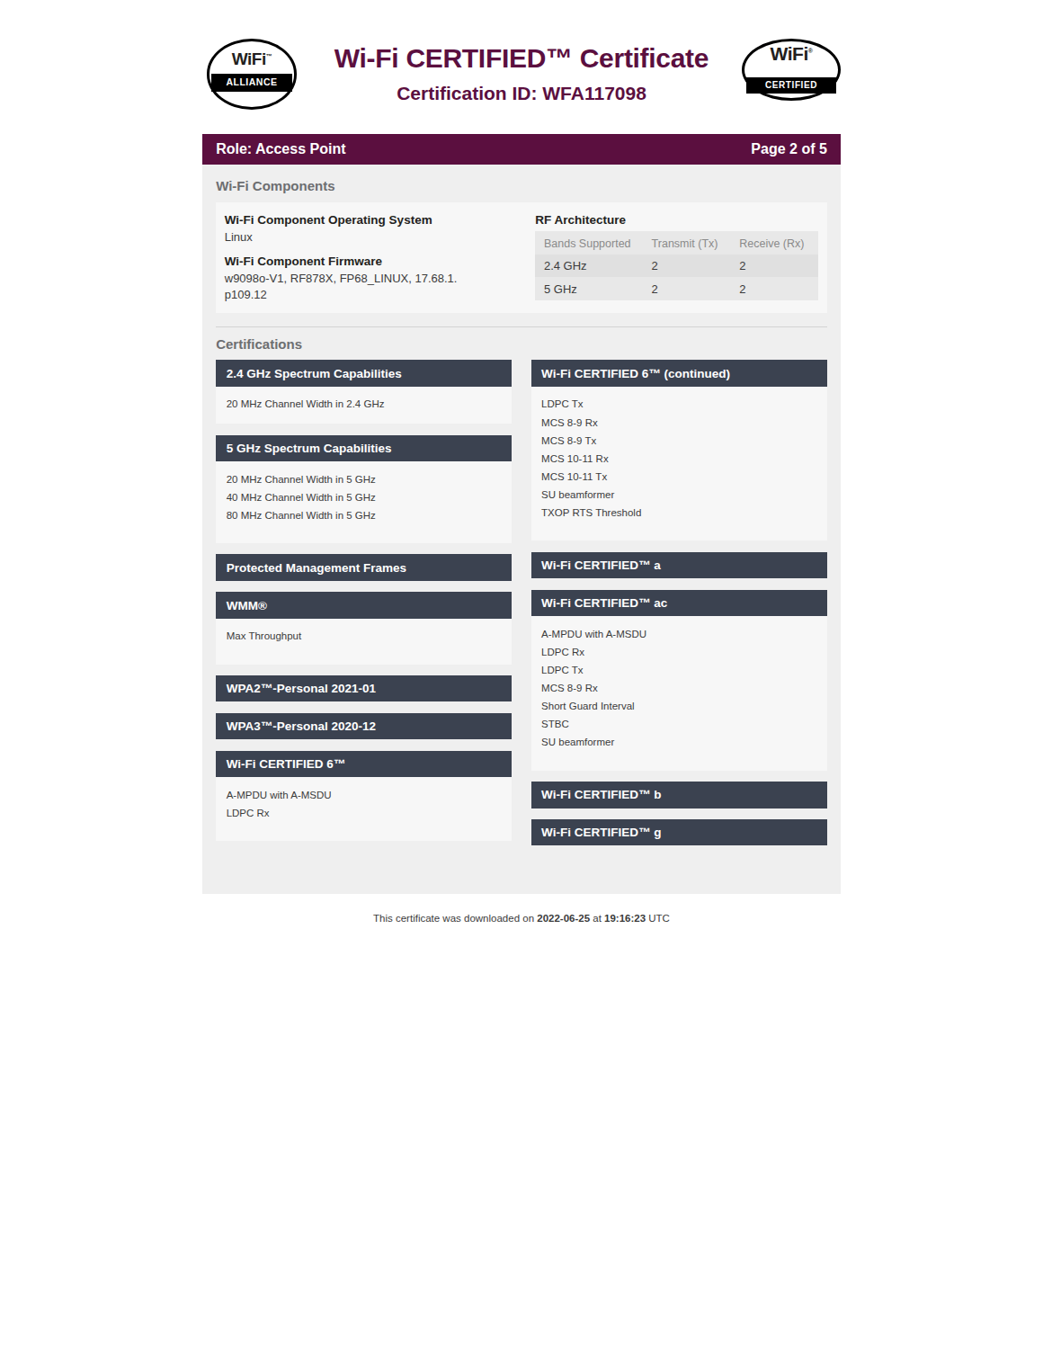WiFi™
ALLIANCE
Wi-Fi CERTIFIED™ Certificate
Certification ID: WFA117098
WiFi®
CERTIFIED
Role: Access Point Page 2 of 5
Wi-Fi Components
Wi-Fi Component Operating System
Linux
Wi-Fi Component Firmware
w9098o-V1, RF878X, FP68_LINUX, 17.68.1.
p109.12
RF Architecture
| Bands Supported | Transmit (Tx) | Receive (Rx) |
| --- | --- | --- |
| 2.4 GHz | 2 | 2 |
| 5 GHz | 2 | 2 |
Certifications
2.4 GHz Spectrum Capabilities
20 MHz Channel Width in 2.4 GHz
5 GHz Spectrum Capabilities
20 MHz Channel Width in 5 GHz
40 MHz Channel Width in 5 GHz
80 MHz Channel Width in 5 GHz
Protected Management Frames
WMM®
Max Throughput
WPA2™-Personal 2021-01
WPA3™-Personal 2020-12
Wi-Fi CERTIFIED 6™
A-MPDU with A-MSDU
LDPC Rx
Wi-Fi CERTIFIED 6™ (continued)
LDPC Tx
MCS 8-9 Rx
MCS 8-9 Tx
MCS 10-11 Rx
MCS 10-11 Tx
SU beamformer
TXOP RTS Threshold
Wi-Fi CERTIFIED™ a
Wi-Fi CERTIFIED™ ac
A-MPDU with A-MSDU
LDPC Rx
LDPC Tx
MCS 8-9 Rx
Short Guard Interval
STBC
SU beamformer
Wi-Fi CERTIFIED™ b
Wi-Fi CERTIFIED™ g
This certificate was downloaded on 2022-06-25 at 19:16:23 UTC